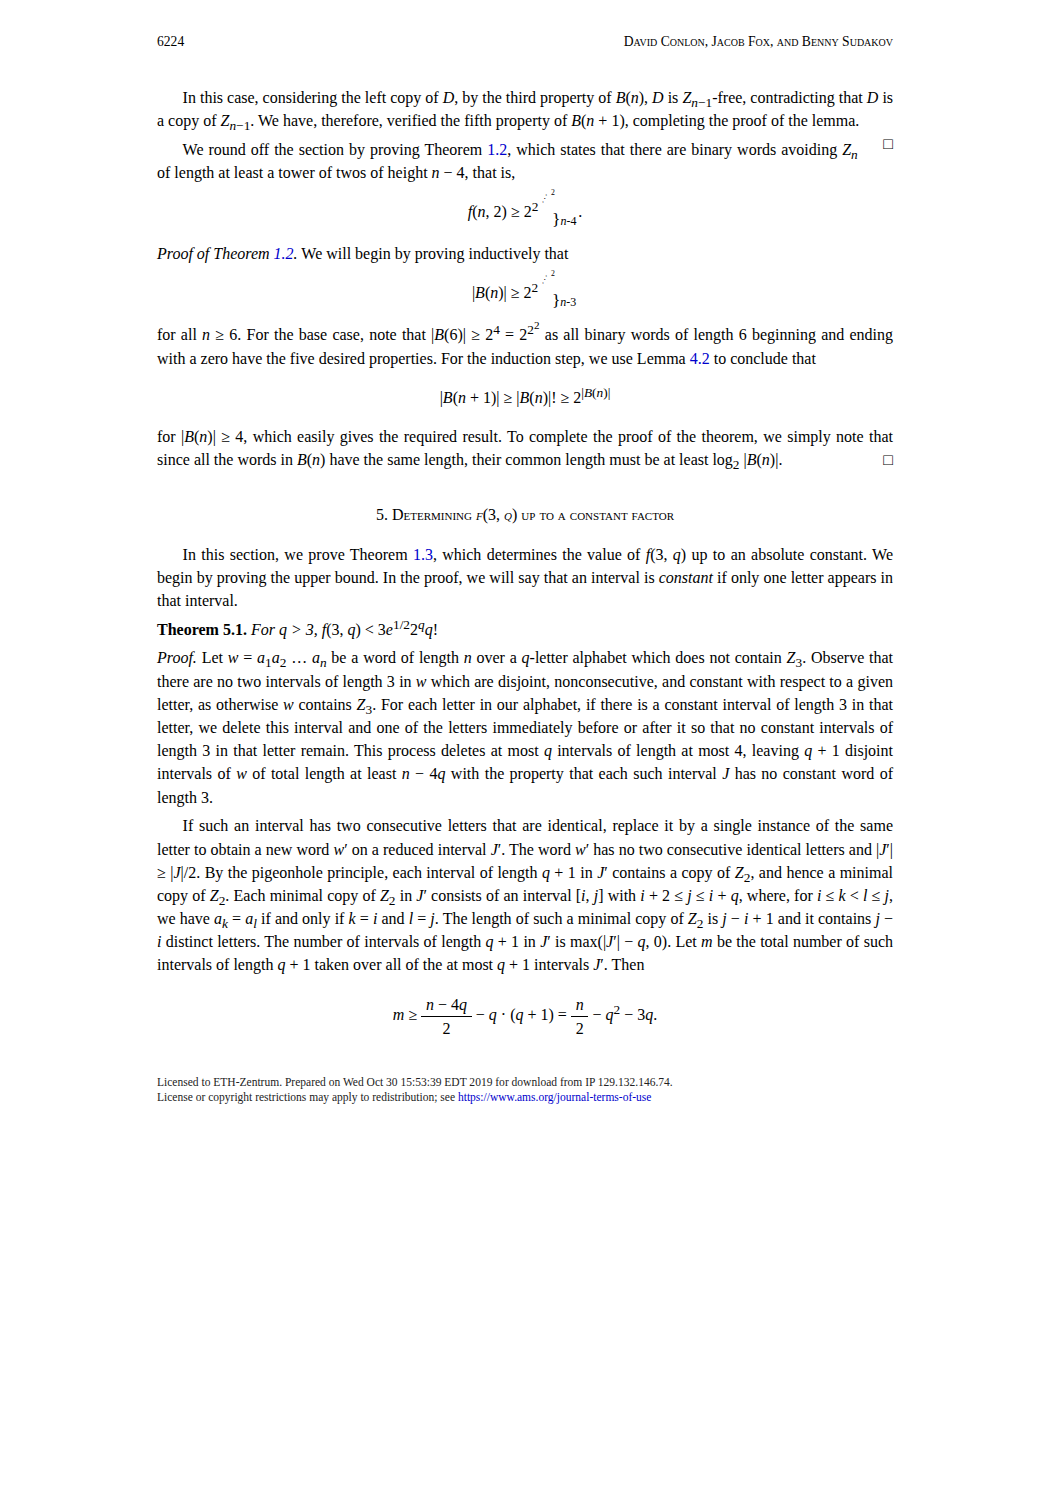6224 David Conlon, Jacob Fox, and Benny Sudakov
In this case, considering the left copy of D, by the third property of B(n), D is Zn−1-free, contradicting that D is a copy of Zn−1. We have, therefore, verified the fifth property of B(n + 1), completing the proof of the lemma. □
We round off the section by proving Theorem 1.2, which states that there are binary words avoiding Zn of length at least a tower of twos of height n − 4, that is,
f(n, 2) ≥ 22···2}n-4.
Proof of Theorem 1.2. We will begin by proving inductively that
|B(n)| ≥ 22···2}n-3
for all n ≥ 6. For the base case, note that |B(6)| ≥ 24 = 222 as all binary words of length 6 beginning and ending with a zero have the five desired properties. For the induction step, we use Lemma 4.2 to conclude that
|B(n + 1)| ≥ |B(n)|! ≥ 2|B(n)|
for |B(n)| ≥ 4, which easily gives the required result. To complete the proof of the theorem, we simply note that since all the words in B(n) have the same length, their common length must be at least log2 |B(n)|. □
5. Determining f(3, q) up to a constant factor
In this section, we prove Theorem 1.3, which determines the value of f(3, q) up to an absolute constant. We begin by proving the upper bound. In the proof, we will say that an interval is constant if only one letter appears in that interval.
Theorem 5.1. For q > 3, f(3, q) < 3e1/22qq!
Proof. Let w = a1a2 … an be a word of length n over a q-letter alphabet which does not contain Z3. Observe that there are no two intervals of length 3 in w which are disjoint, nonconsecutive, and constant with respect to a given letter, as otherwise w contains Z3. For each letter in our alphabet, if there is a constant interval of length 3 in that letter, we delete this interval and one of the letters immediately before or after it so that no constant intervals of length 3 in that letter remain. This process deletes at most q intervals of length at most 4, leaving q + 1 disjoint intervals of w of total length at least n − 4q with the property that each such interval J has no constant word of length 3.
If such an interval has two consecutive letters that are identical, replace it by a single instance of the same letter to obtain a new word w′ on a reduced interval J′. The word w′ has no two consecutive identical letters and |J′| ≥ |J|/2. By the pigeonhole principle, each interval of length q + 1 in J′ contains a copy of Z2, and hence a minimal copy of Z2. Each minimal copy of Z2 in J′ consists of an interval [i, j] with i + 2 ≤ j ≤ i + q, where, for i ≤ k < l ≤ j, we have ak = al if and only if k = i and l = j. The length of such a minimal copy of Z2 is j − i + 1 and it contains j − i distinct letters. The number of intervals of length q + 1 in J′ is max(|J′| − q, 0). Let m be the total number of such intervals of length q + 1 taken over all of the at most q + 1 intervals J′. Then
m ≥ n − 4q 2 − q · (q + 1) = n 2 − q2 − 3q.
Licensed to ETH-Zentrum. Prepared on Wed Oct 30 15:53:39 EDT 2019 for download from IP 129.132.146.74.
License or copyright restrictions may apply to redistribution; see https://www.ams.org/journal-terms-of-use